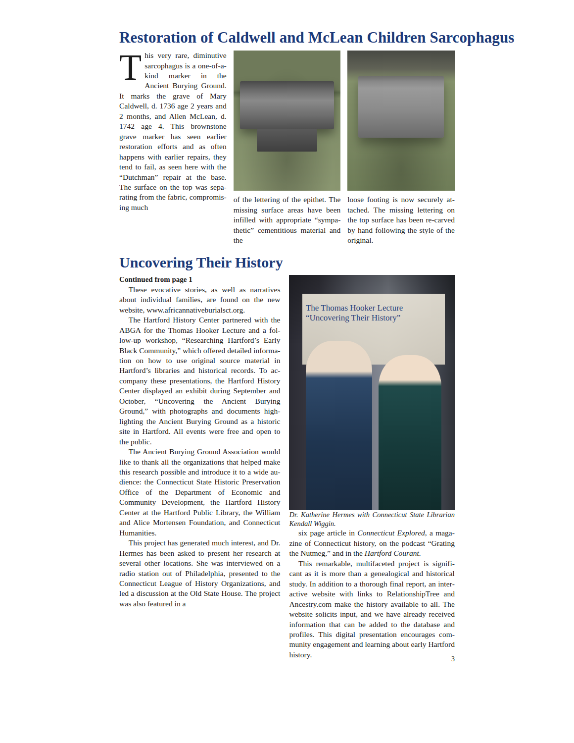Restoration of Caldwell and McLean Children Sarcophagus
This very rare, diminutive sarcophagus is a one-of-a-kind marker in the Ancient Burying Ground. It marks the grave of Mary Caldwell, d. 1736 age 2 years and 2 months, and Allen McLean, d. 1742 age 4. This brownstone grave marker has seen earlier restoration efforts and as often happens with earlier repairs, they tend to fail, as seen here with the “Dutchman” repair at the base. The surface on the top was separating from the fabric, compromising much
of the lettering of the epithet. The missing surface areas have been infilled with appropriate “sympathetic” cementitious material and the
loose footing is now securely attached. The missing lettering on the top surface has been re-carved by hand following the style of the original.
Uncovering Their History
Continued from page 1
These evocative stories, as well as narratives about individual families, are found on the new website, www.africannativeburialsct.org.
The Hartford History Center partnered with the ABGA for the Thomas Hooker Lecture and a follow-up workshop, “Researching Hartford’s Early Black Community,” which offered detailed information on how to use original source material in Hartford’s libraries and historical records. To accompany these presentations, the Hartford History Center displayed an exhibit during September and October, “Uncovering the Ancient Burying Ground,” with photographs and documents highlighting the Ancient Burying Ground as a historic site in Hartford. All events were free and open to the public.
The Ancient Burying Ground Association would like to thank all the organizations that helped make this research possible and introduce it to a wide audience: the Connecticut State Historic Preservation Office of the Department of Economic and Community Development, the Hartford History Center at the Hartford Public Library, the William and Alice Mortensen Foundation, and Connecticut Humanities.
This project has generated much interest, and Dr. Hermes has been asked to present her research at several other locations. She was interviewed on a radio station out of Philadelphia, presented to the Connecticut League of History Organizations, and led a discussion at the Old State House. The project was also featured in a
The Thomas Hooker Lecture
“Uncovering Their History”
Dr. Katherine Hermes with Connecticut State Librarian Kendall Wiggin.
six page article in Connecticut Explored, a magazine of Connecticut history, on the podcast “Grating the Nutmeg,” and in the Hartford Courant.
This remarkable, multifaceted project is significant as it is more than a genealogical and historical study. In addition to a thorough final report, an interactive website with links to RelationshipTree and Ancestry.com make the history available to all. The website solicits input, and we have already received information that can be added to the database and profiles. This digital presentation encourages community engagement and learning about early Hartford history.
3